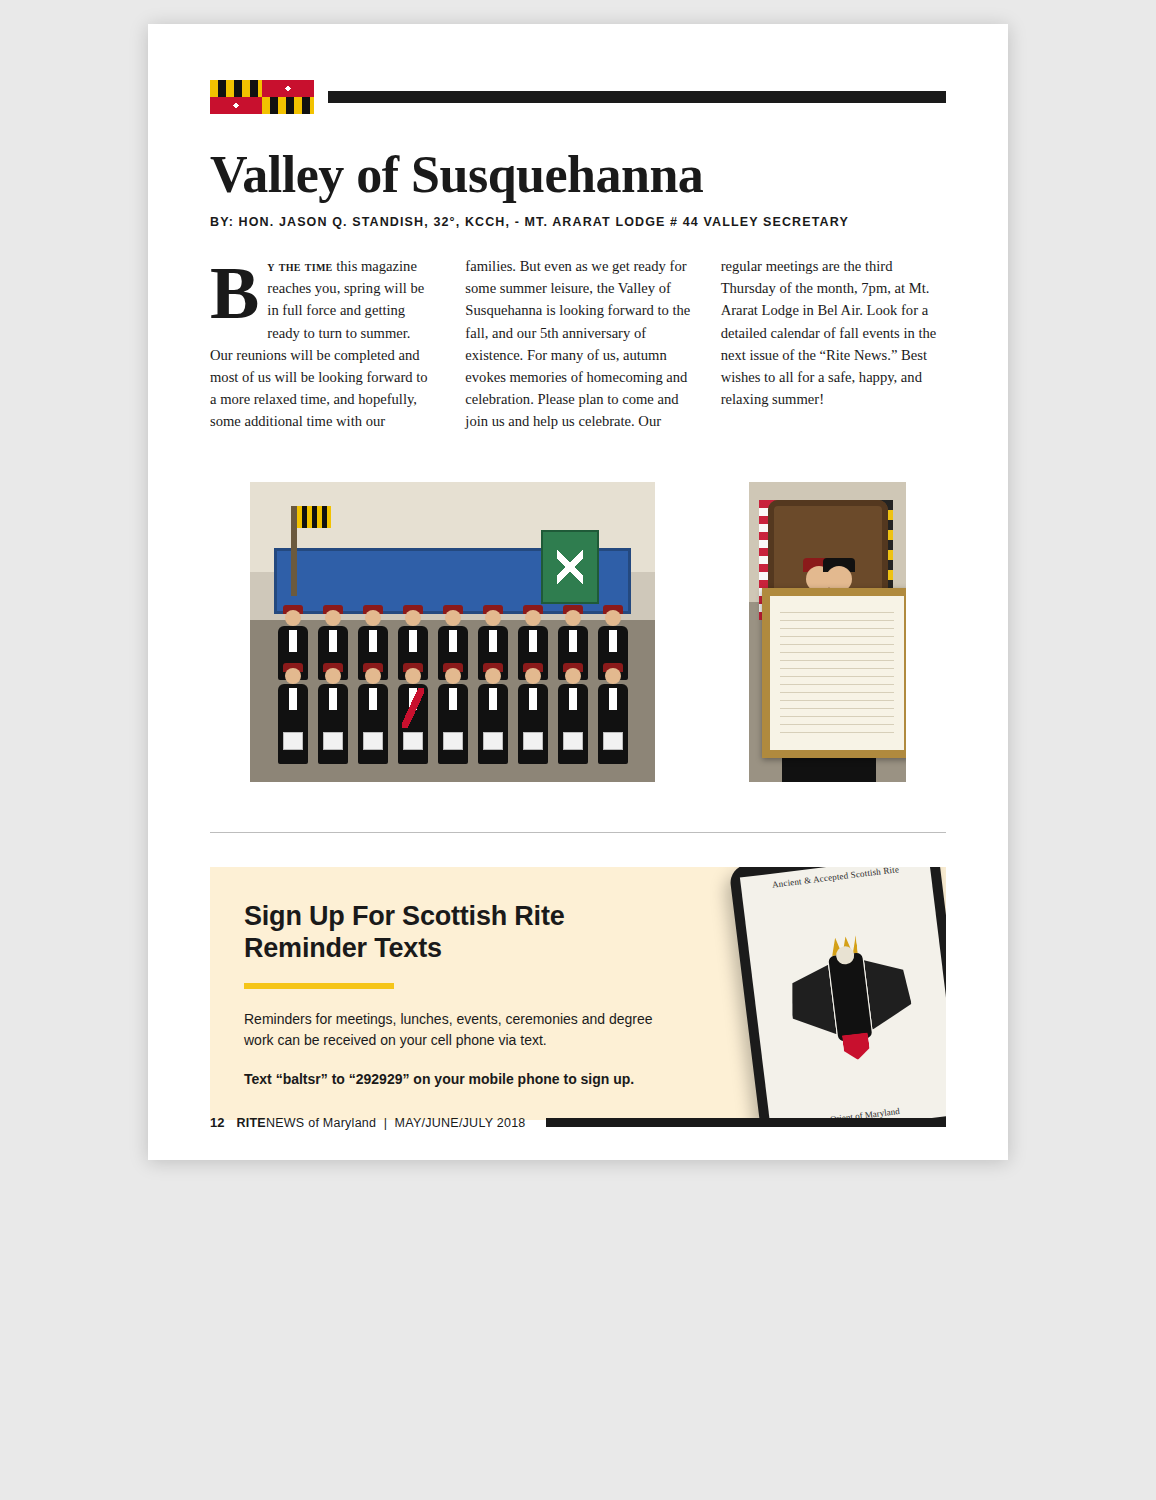Valley of Susquehanna
By: Hon. Jason Q. Standish, 32°, KCCH, - Mt. Ararat Lodge # 44 Valley Secretary
By the time this magazine reaches you, spring will be in full force and getting ready to turn to summer. Our reunions will be completed and most of us will be looking forward to a more relaxed time, and hopefully, some additional time with our families. But even as we get ready for some summer leisure, the Valley of Susquehanna is looking forward to the fall, and our 5th anniversary of existence. For many of us, autumn evokes memories of homecoming and celebration. Please plan to come and join us and help us celebrate. Our regular meetings are the third Thursday of the month, 7pm, at Mt. Ararat Lodge in Bel Air. Look for a detailed calendar of fall events in the next issue of the “Rite News.” Best wishes to all for a safe, happy, and relaxing summer!
Sign Up For Scottish Rite
Reminder Texts
Reminders for meetings, lunches, events, ceremonies and degree work can be received on your cell phone via text.
Text “baltsr” to “292929” on your mobile phone to sign up.
Ancient & Accepted Scottish Rite
Orient of Maryland
12 RITENEWS of Maryland | MAY/JUNE/JULY 2018